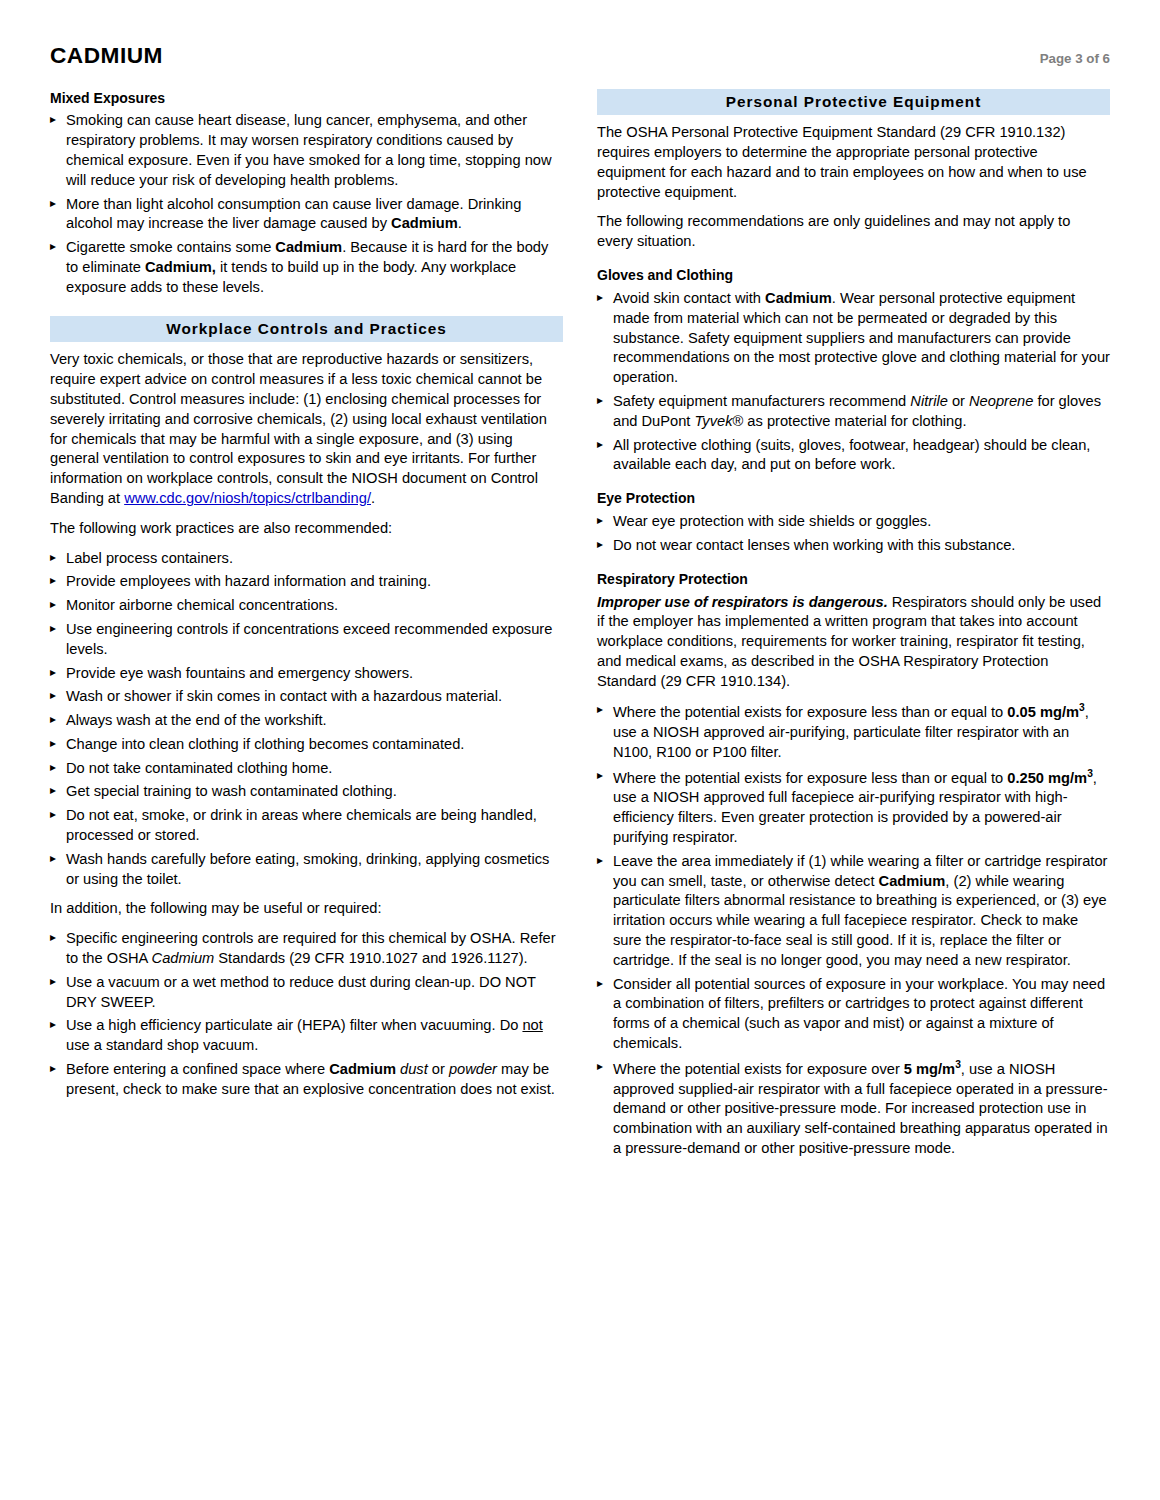CADMIUM
Page 3 of 6
Mixed Exposures
Smoking can cause heart disease, lung cancer, emphysema, and other respiratory problems. It may worsen respiratory conditions caused by chemical exposure. Even if you have smoked for a long time, stopping now will reduce your risk of developing health problems.
More than light alcohol consumption can cause liver damage. Drinking alcohol may increase the liver damage caused by Cadmium.
Cigarette smoke contains some Cadmium. Because it is hard for the body to eliminate Cadmium, it tends to build up in the body. Any workplace exposure adds to these levels.
Workplace Controls and Practices
Very toxic chemicals, or those that are reproductive hazards or sensitizers, require expert advice on control measures if a less toxic chemical cannot be substituted. Control measures include: (1) enclosing chemical processes for severely irritating and corrosive chemicals, (2) using local exhaust ventilation for chemicals that may be harmful with a single exposure, and (3) using general ventilation to control exposures to skin and eye irritants. For further information on workplace controls, consult the NIOSH document on Control Banding at www.cdc.gov/niosh/topics/ctrlbanding/.
The following work practices are also recommended:
Label process containers.
Provide employees with hazard information and training.
Monitor airborne chemical concentrations.
Use engineering controls if concentrations exceed recommended exposure levels.
Provide eye wash fountains and emergency showers.
Wash or shower if skin comes in contact with a hazardous material.
Always wash at the end of the workshift.
Change into clean clothing if clothing becomes contaminated.
Do not take contaminated clothing home.
Get special training to wash contaminated clothing.
Do not eat, smoke, or drink in areas where chemicals are being handled, processed or stored.
Wash hands carefully before eating, smoking, drinking, applying cosmetics or using the toilet.
In addition, the following may be useful or required:
Specific engineering controls are required for this chemical by OSHA. Refer to the OSHA Cadmium Standards (29 CFR 1910.1027 and 1926.1127).
Use a vacuum or a wet method to reduce dust during clean-up. DO NOT DRY SWEEP.
Use a high efficiency particulate air (HEPA) filter when vacuuming. Do not use a standard shop vacuum.
Before entering a confined space where Cadmium dust or powder may be present, check to make sure that an explosive concentration does not exist.
Personal Protective Equipment
The OSHA Personal Protective Equipment Standard (29 CFR 1910.132) requires employers to determine the appropriate personal protective equipment for each hazard and to train employees on how and when to use protective equipment.
The following recommendations are only guidelines and may not apply to every situation.
Gloves and Clothing
Avoid skin contact with Cadmium. Wear personal protective equipment made from material which can not be permeated or degraded by this substance. Safety equipment suppliers and manufacturers can provide recommendations on the most protective glove and clothing material for your operation.
Safety equipment manufacturers recommend Nitrile or Neoprene for gloves and DuPont Tyvek® as protective material for clothing.
All protective clothing (suits, gloves, footwear, headgear) should be clean, available each day, and put on before work.
Eye Protection
Wear eye protection with side shields or goggles.
Do not wear contact lenses when working with this substance.
Respiratory Protection
Improper use of respirators is dangerous. Respirators should only be used if the employer has implemented a written program that takes into account workplace conditions, requirements for worker training, respirator fit testing, and medical exams, as described in the OSHA Respiratory Protection Standard (29 CFR 1910.134).
Where the potential exists for exposure less than or equal to 0.05 mg/m3, use a NIOSH approved air-purifying, particulate filter respirator with an N100, R100 or P100 filter.
Where the potential exists for exposure less than or equal to 0.250 mg/m3, use a NIOSH approved full facepiece air-purifying respirator with high-efficiency filters. Even greater protection is provided by a powered-air purifying respirator.
Leave the area immediately if (1) while wearing a filter or cartridge respirator you can smell, taste, or otherwise detect Cadmium, (2) while wearing particulate filters abnormal resistance to breathing is experienced, or (3) eye irritation occurs while wearing a full facepiece respirator. Check to make sure the respirator-to-face seal is still good. If it is, replace the filter or cartridge. If the seal is no longer good, you may need a new respirator.
Consider all potential sources of exposure in your workplace. You may need a combination of filters, prefilters or cartridges to protect against different forms of a chemical (such as vapor and mist) or against a mixture of chemicals.
Where the potential exists for exposure over 5 mg/m3, use a NIOSH approved supplied-air respirator with a full facepiece operated in a pressure-demand or other positive-pressure mode. For increased protection use in combination with an auxiliary self-contained breathing apparatus operated in a pressure-demand or other positive-pressure mode.